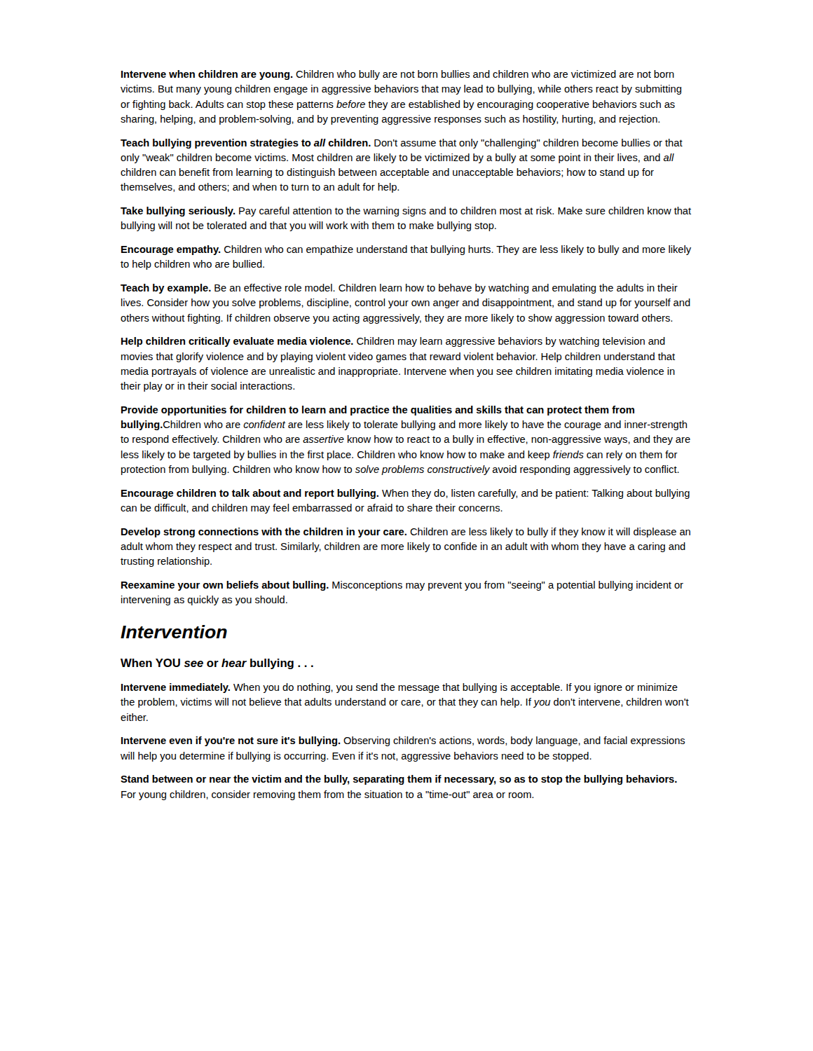Intervene when children are young. Children who bully are not born bullies and children who are victimized are not born victims. But many young children engage in aggressive behaviors that may lead to bullying, while others react by submitting or fighting back. Adults can stop these patterns before they are established by encouraging cooperative behaviors such as sharing, helping, and problem-solving, and by preventing aggressive responses such as hostility, hurting, and rejection.
Teach bullying prevention strategies to all children. Don't assume that only "challenging" children become bullies or that only "weak" children become victims. Most children are likely to be victimized by a bully at some point in their lives, and all children can benefit from learning to distinguish between acceptable and unacceptable behaviors; how to stand up for themselves, and others; and when to turn to an adult for help.
Take bullying seriously. Pay careful attention to the warning signs and to children most at risk. Make sure children know that bullying will not be tolerated and that you will work with them to make bullying stop.
Encourage empathy. Children who can empathize understand that bullying hurts. They are less likely to bully and more likely to help children who are bullied.
Teach by example. Be an effective role model. Children learn how to behave by watching and emulating the adults in their lives. Consider how you solve problems, discipline, control your own anger and disappointment, and stand up for yourself and others without fighting. If children observe you acting aggressively, they are more likely to show aggression toward others.
Help children critically evaluate media violence. Children may learn aggressive behaviors by watching television and movies that glorify violence and by playing violent video games that reward violent behavior. Help children understand that media portrayals of violence are unrealistic and inappropriate. Intervene when you see children imitating media violence in their play or in their social interactions.
Provide opportunities for children to learn and practice the qualities and skills that can protect them from bullying. Children who are confident are less likely to tolerate bullying and more likely to have the courage and inner-strength to respond effectively. Children who are assertive know how to react to a bully in effective, non-aggressive ways, and they are less likely to be targeted by bullies in the first place. Children who know how to make and keep friends can rely on them for protection from bullying. Children who know how to solve problems constructively avoid responding aggressively to conflict.
Encourage children to talk about and report bullying. When they do, listen carefully, and be patient: Talking about bullying can be difficult, and children may feel embarrassed or afraid to share their concerns.
Develop strong connections with the children in your care. Children are less likely to bully if they know it will displease an adult whom they respect and trust. Similarly, children are more likely to confide in an adult with whom they have a caring and trusting relationship.
Reexamine your own beliefs about bulling. Misconceptions may prevent you from "seeing" a potential bullying incident or intervening as quickly as you should.
Intervention
When YOU see or hear bullying . . .
Intervene immediately. When you do nothing, you send the message that bullying is acceptable. If you ignore or minimize the problem, victims will not believe that adults understand or care, or that they can help. If you don't intervene, children won't either.
Intervene even if you're not sure it's bullying. Observing children's actions, words, body language, and facial expressions will help you determine if bullying is occurring. Even if it's not, aggressive behaviors need to be stopped.
Stand between or near the victim and the bully, separating them if necessary, so as to stop the bullying behaviors. For young children, consider removing them from the situation to a "time-out" area or room.